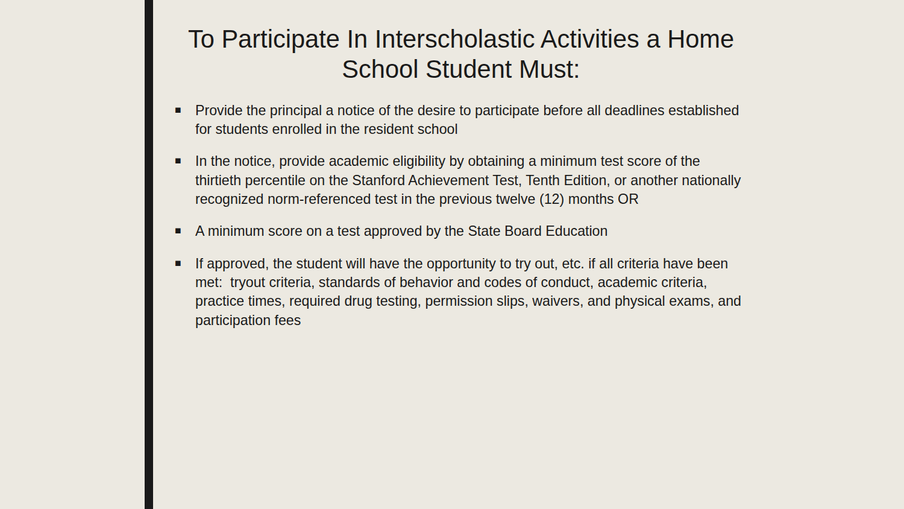To Participate In Interscholastic Activities a Home School Student Must:
Provide the principal a notice of the desire to participate before all deadlines established for students enrolled in the resident school
In the notice, provide academic eligibility by obtaining a minimum test score of the thirtieth percentile on the Stanford Achievement Test, Tenth Edition, or another nationally recognized norm-referenced test in the previous twelve (12) months OR
A minimum score on a test approved by the State Board Education
If approved, the student will have the opportunity to try out, etc. if all criteria have been met: tryout criteria, standards of behavior and codes of conduct, academic criteria, practice times, required drug testing, permission slips, waivers, and physical exams, and participation fees